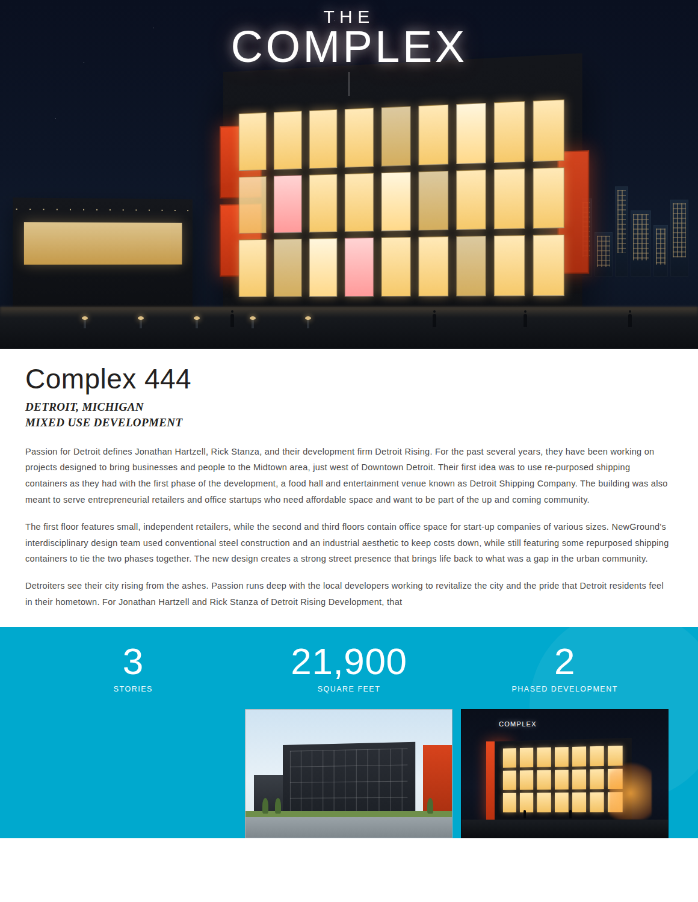THE COMPLEX
Complex 444
DETROIT, MICHIGAN MIXED USE DEVELOPMENT
Passion for Detroit defines Jonathan Hartzell, Rick Stanza, and their development firm Detroit Rising. For the past several years, they have been working on projects designed to bring businesses and people to the Midtown area, just west of Downtown Detroit. Their first idea was to use re-purposed shipping containers as they had with the first phase of the development, a food hall and entertainment venue known as Detroit Shipping Company. The building was also meant to serve entrepreneurial retailers and office startups who need affordable space and want to be part of the up and coming community.
The first floor features small, independent retailers, while the second and third floors contain office space for start-up companies of various sizes. NewGround's interdisciplinary design team used conventional steel construction and an industrial aesthetic to keep costs down, while still featuring some repurposed shipping containers to tie the two phases together. The new design creates a strong street presence that brings life back to what was a gap in the urban community.
Detroiters see their city rising from the ashes. Passion runs deep with the local developers working to revitalize the city and the pride that Detroit residents feel in their hometown. For Jonathan Hartzell and Rick Stanza of Detroit Rising Development, that
3
Stories
21,900
Square Feet
2
Phased Development
COMPLEX